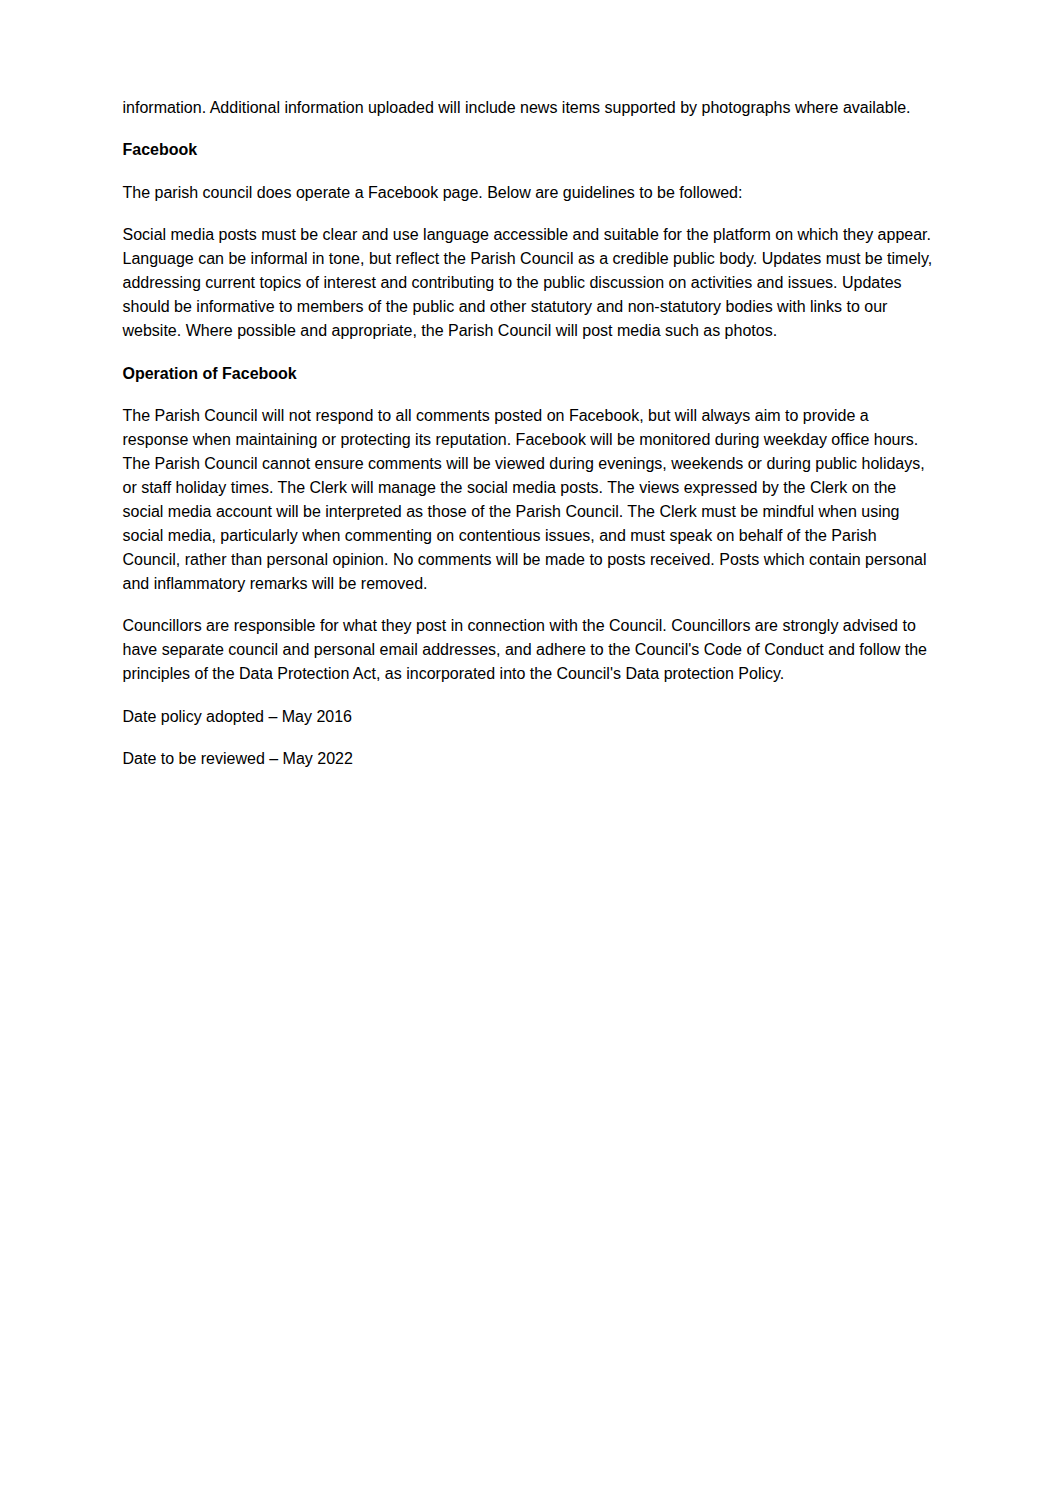information. Additional information uploaded will include news items supported by photographs where available.
Facebook
The parish council does operate a Facebook page. Below are guidelines to be followed:
Social media posts must be clear and use language accessible and suitable for the platform on which they appear. Language can be informal in tone, but reflect the Parish Council as a credible public body. Updates must be timely, addressing current topics of interest and contributing to the public discussion on activities and issues. Updates should be informative to members of the public and other statutory and non-statutory bodies with links to our website. Where possible and appropriate, the Parish Council will post media such as photos.
Operation of Facebook
The Parish Council will not respond to all comments posted on Facebook, but will always aim to provide a response when maintaining or protecting its reputation. Facebook will be monitored during weekday office hours. The Parish Council cannot ensure comments will be viewed during evenings, weekends or during public holidays, or staff holiday times. The Clerk will manage the social media posts. The views expressed by the Clerk on the social media account will be interpreted as those of the Parish Council. The Clerk must be mindful when using social media, particularly when commenting on contentious issues, and must speak on behalf of the Parish Council, rather than personal opinion. No comments will be made to posts received. Posts which contain personal and inflammatory remarks will be removed.
Councillors are responsible for what they post in connection with the Council. Councillors are strongly advised to have separate council and personal email addresses, and adhere to the Council's Code of Conduct and follow the principles of the Data Protection Act, as incorporated into the Council's Data protection Policy.
Date policy adopted – May 2016
Date to be reviewed – May 2022